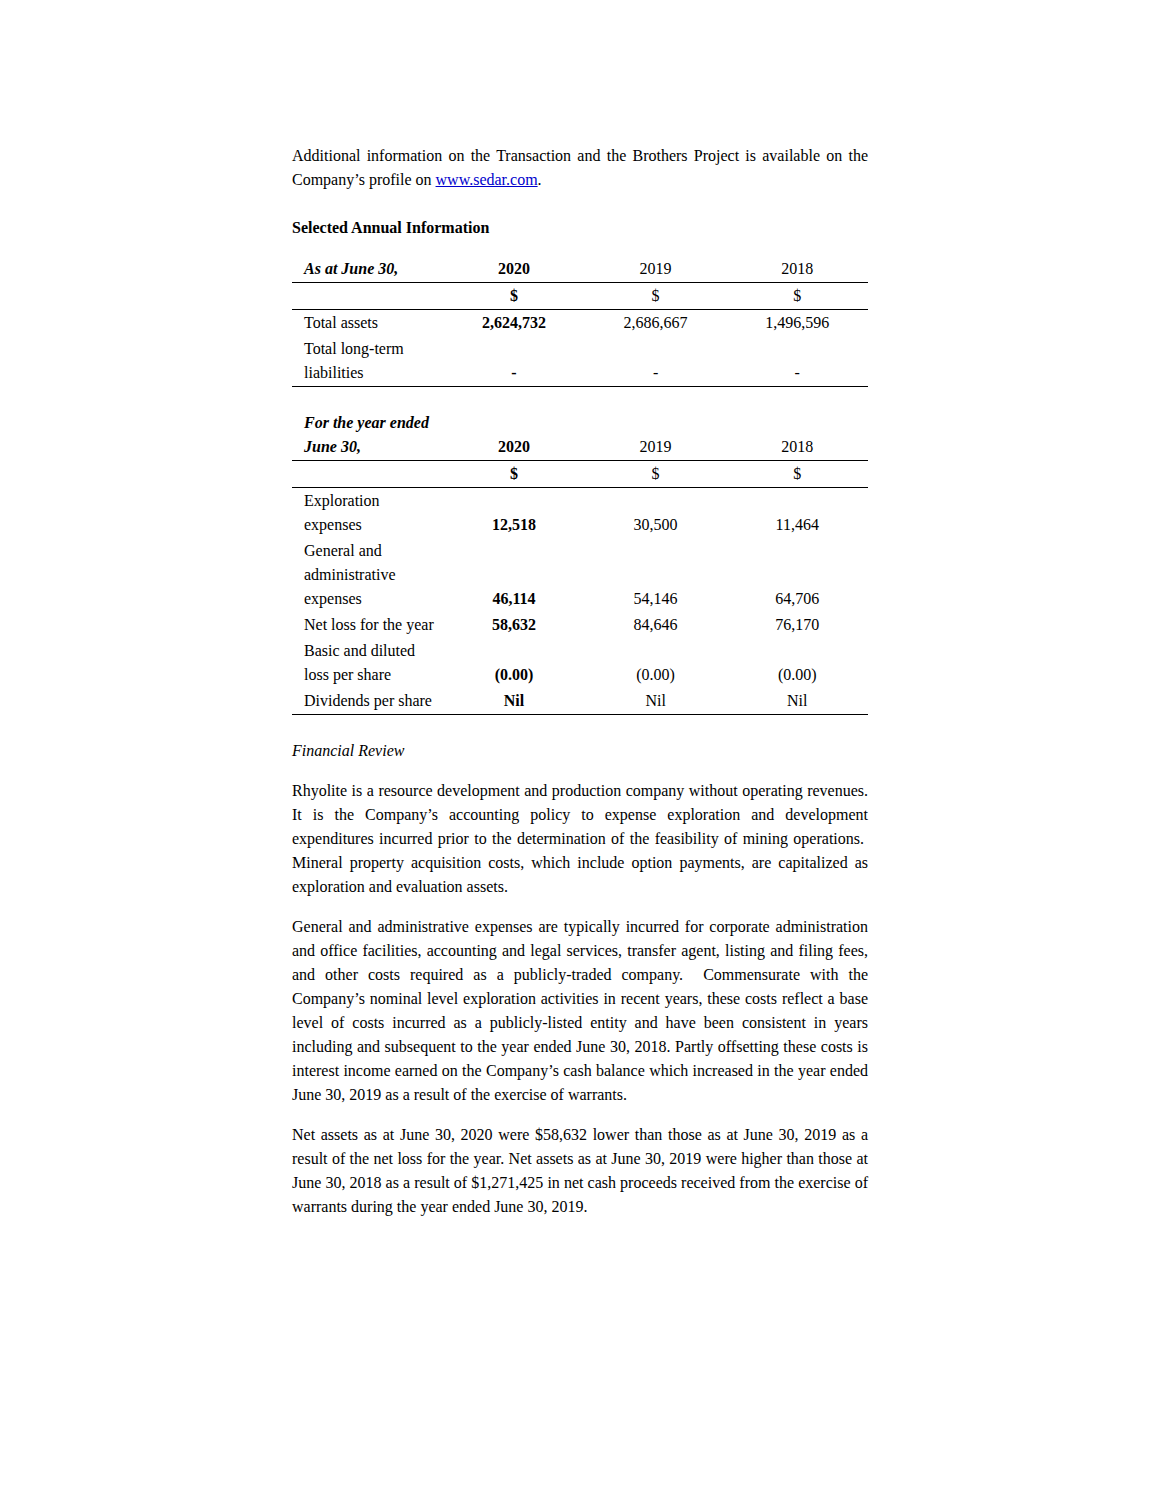Additional information on the Transaction and the Brothers Project is available on the Company’s profile on www.sedar.com.
Selected Annual Information
| As at June 30, | 2020 | 2019 | 2018 |
| | $ | $ | $ |
| Total assets | 2,624,732 | 2,686,667 | 1,496,596 |
| Total long-term liabilities | - | - | - |
| For the year ended June 30, | 2020 | 2019 | 2018 |
| | $ | $ | $ |
| Exploration expenses | 12,518 | 30,500 | 11,464 |
| General and administrative expenses | 46,114 | 54,146 | 64,706 |
| Net loss for the year | 58,632 | 84,646 | 76,170 |
| Basic and diluted loss per share | (0.00) | (0.00) | (0.00) |
| Dividends per share | Nil | Nil | Nil |
Financial Review
Rhyolite is a resource development and production company without operating revenues. It is the Company’s accounting policy to expense exploration and development expenditures incurred prior to the determination of the feasibility of mining operations. Mineral property acquisition costs, which include option payments, are capitalized as exploration and evaluation assets.
General and administrative expenses are typically incurred for corporate administration and office facilities, accounting and legal services, transfer agent, listing and filing fees, and other costs required as a publicly-traded company. Commensurate with the Company’s nominal level exploration activities in recent years, these costs reflect a base level of costs incurred as a publicly-listed entity and have been consistent in years including and subsequent to the year ended June 30, 2018. Partly offsetting these costs is interest income earned on the Company’s cash balance which increased in the year ended June 30, 2019 as a result of the exercise of warrants.
Net assets as at June 30, 2020 were $58,632 lower than those as at June 30, 2019 as a result of the net loss for the year. Net assets as at June 30, 2019 were higher than those at June 30, 2018 as a result of $1,271,425 in net cash proceeds received from the exercise of warrants during the year ended June 30, 2019.